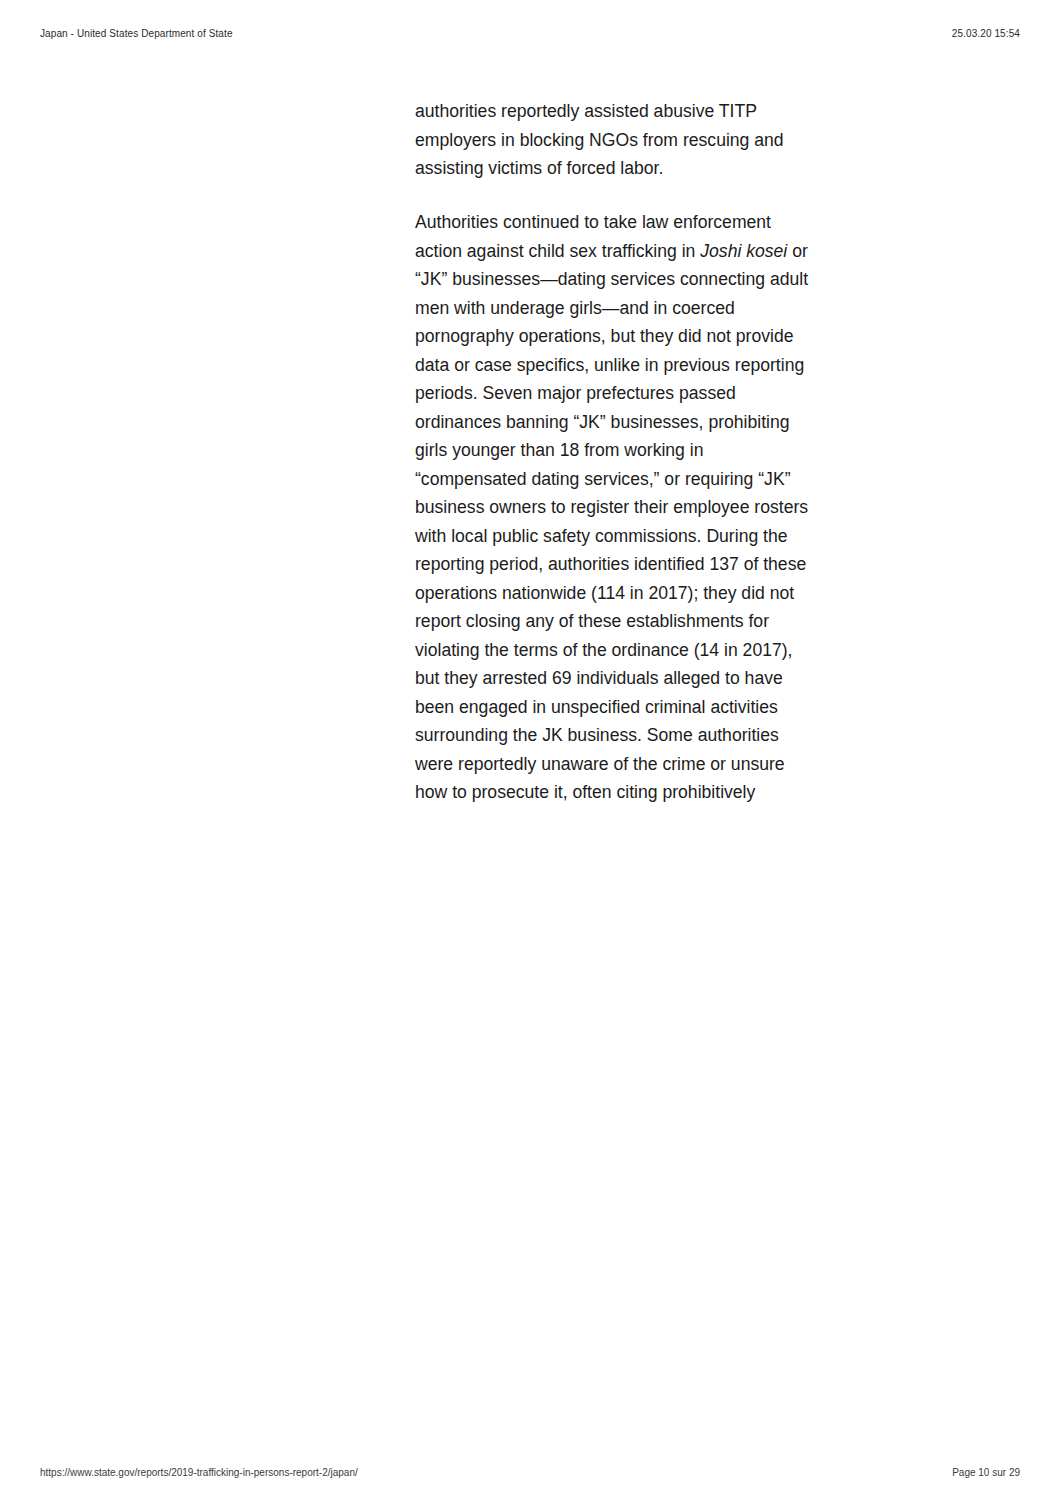Japan - United States Department of State 25.03.20 15:54
authorities reportedly assisted abusive TITP employers in blocking NGOs from rescuing and assisting victims of forced labor.
Authorities continued to take law enforcement action against child sex trafficking in Joshi kosei or “JK” businesses—dating services connecting adult men with underage girls—and in coerced pornography operations, but they did not provide data or case specifics, unlike in previous reporting periods. Seven major prefectures passed ordinances banning “JK” businesses, prohibiting girls younger than 18 from working in “compensated dating services,” or requiring “JK” business owners to register their employee rosters with local public safety commissions. During the reporting period, authorities identified 137 of these operations nationwide (114 in 2017); they did not report closing any of these establishments for violating the terms of the ordinance (14 in 2017), but they arrested 69 individuals alleged to have been engaged in unspecified criminal activities surrounding the JK business. Some authorities were reportedly unaware of the crime or unsure how to prosecute it, often citing prohibitively
https://www.state.gov/reports/2019-trafficking-in-persons-report-2/japan/ Page 10 sur 29